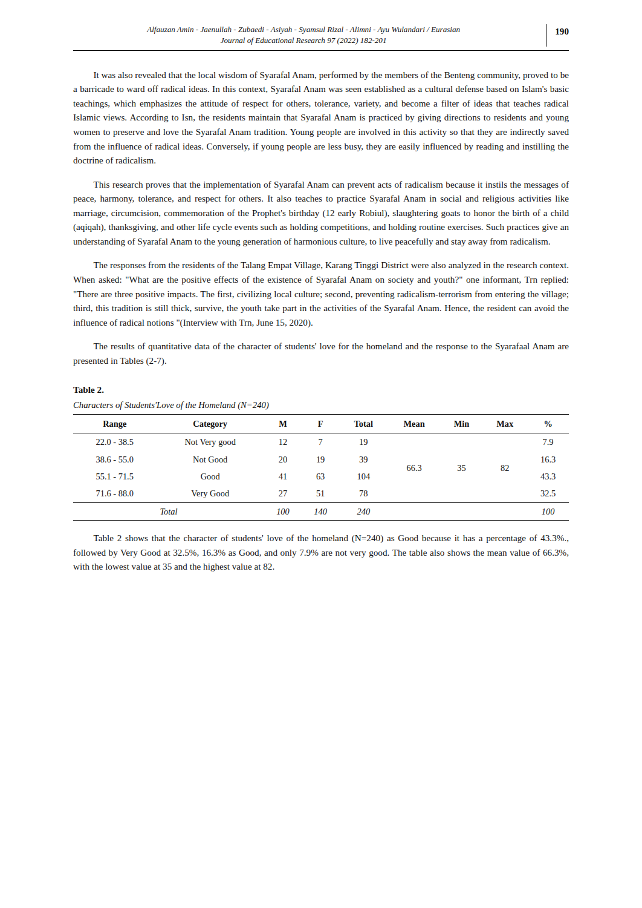Alfauzan Amin - Jaenullah - Zubaedi - Asiyah - Syamsul Rizal - Alimni - Ayu Wulandari / Eurasian
Journal of Educational Research 97 (2022) 182-201
190
It was also revealed that the local wisdom of Syarafal Anam, performed by the members of the Benteng community, proved to be a barricade to ward off radical ideas. In this context, Syarafal Anam was seen established as a cultural defense based on Islam's basic teachings, which emphasizes the attitude of respect for others, tolerance, variety, and become a filter of ideas that teaches radical Islamic views. According to Isn, the residents maintain that Syarafal Anam is practiced by giving directions to residents and young women to preserve and love the Syarafal Anam tradition. Young people are involved in this activity so that they are indirectly saved from the influence of radical ideas. Conversely, if young people are less busy, they are easily influenced by reading and instilling the doctrine of radicalism.
This research proves that the implementation of Syarafal Anam can prevent acts of radicalism because it instils the messages of peace, harmony, tolerance, and respect for others. It also teaches to practice Syarafal Anam in social and religious activities like marriage, circumcision, commemoration of the Prophet's birthday (12 early Robiul), slaughtering goats to honor the birth of a child (aqiqah), thanksgiving, and other life cycle events such as holding competitions, and holding routine exercises. Such practices give an understanding of Syarafal Anam to the young generation of harmonious culture, to live peacefully and stay away from radicalism.
The responses from the residents of the Talang Empat Village, Karang Tinggi District were also analyzed in the research context. When asked: "What are the positive effects of the existence of Syarafal Anam on society and youth?" one informant, Trn replied: "There are three positive impacts. The first, civilizing local culture; second, preventing radicalism-terrorism from entering the village; third, this tradition is still thick, survive, the youth take part in the activities of the Syarafal Anam. Hence, the resident can avoid the influence of radical notions "(Interview with Trn, June 15, 2020).
The results of quantitative data of the character of students' love for the homeland and the response to the Syarafaal Anam are presented in Tables (2-7).
Table 2.
Characters of Students'Love of the Homeland (N=240)
| Range | Category | M | F | Total | Mean | Min | Max | % |
| --- | --- | --- | --- | --- | --- | --- | --- | --- |
| 22.0 - 38.5 | Not Very good | 12 | 7 | 19 | 66.3 | 35 | 82 | 7.9 |
| 38.6 - 55.0 | Not Good | 20 | 19 | 39 | 16.3 |
| 55.1 - 71.5 | Good | 41 | 63 | 104 | 43.3 |
| 71.6 - 88.0 | Very Good | 27 | 51 | 78 | 32.5 |
| Total | 100 | 140 | 240 | | | | 100 |
Table 2 shows that the character of students' love of the homeland (N=240) as Good because it has a percentage of 43.3%., followed by Very Good at 32.5%, 16.3% as Good, and only 7.9% are not very good. The table also shows the mean value of 66.3%, with the lowest value at 35 and the highest value at 82.